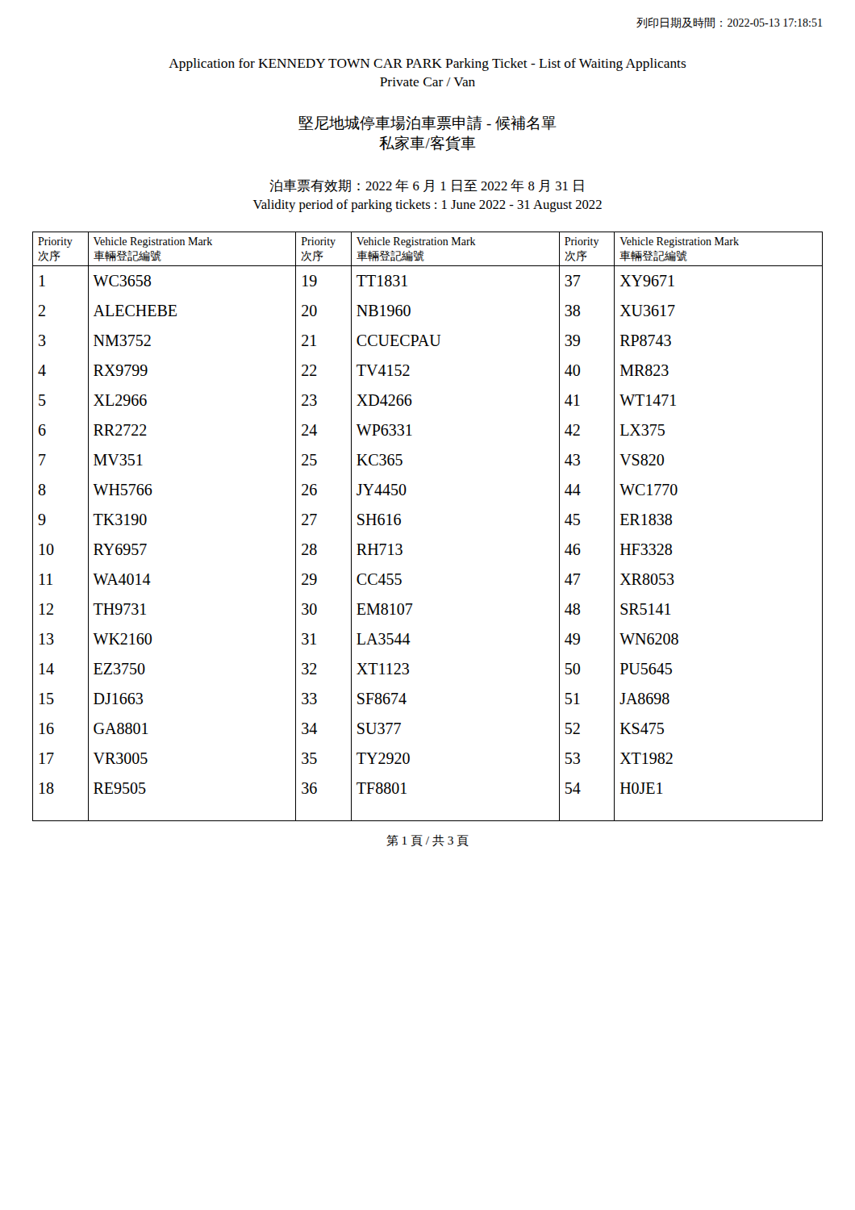列印日期及時間：2022-05-13 17:18:51
Application for KENNEDY TOWN CAR PARK Parking Ticket - List of Waiting Applicants Private Car / Van
堅尼地城停車場泊車票申請 - 候補名單
私家車/客貨車
泊車票有效期：2022 年 6 月 1 日至 2022 年 8 月 31 日
Validity period of parking tickets : 1 June 2022 - 31 August 2022
| Priority 次序 | Vehicle Registration Mark 車輛登記編號 | Priority 次序 | Vehicle Registration Mark 車輛登記編號 | Priority 次序 | Vehicle Registration Mark 車輛登記編號 |
| --- | --- | --- | --- | --- | --- |
| 1 | WC3658 | 19 | TT1831 | 37 | XY9671 |
| 2 | ALECHEBE | 20 | NB1960 | 38 | XU3617 |
| 3 | NM3752 | 21 | CCUECPAU | 39 | RP8743 |
| 4 | RX9799 | 22 | TV4152 | 40 | MR823 |
| 5 | XL2966 | 23 | XD4266 | 41 | WT1471 |
| 6 | RR2722 | 24 | WP6331 | 42 | LX375 |
| 7 | MV351 | 25 | KC365 | 43 | VS820 |
| 8 | WH5766 | 26 | JY4450 | 44 | WC1770 |
| 9 | TK3190 | 27 | SH616 | 45 | ER1838 |
| 10 | RY6957 | 28 | RH713 | 46 | HF3328 |
| 11 | WA4014 | 29 | CC455 | 47 | XR8053 |
| 12 | TH9731 | 30 | EM8107 | 48 | SR5141 |
| 13 | WK2160 | 31 | LA3544 | 49 | WN6208 |
| 14 | EZ3750 | 32 | XT1123 | 50 | PU5645 |
| 15 | DJ1663 | 33 | SF8674 | 51 | JA8698 |
| 16 | GA8801 | 34 | SU377 | 52 | KS475 |
| 17 | VR3005 | 35 | TY2920 | 53 | XT1982 |
| 18 | RE9505 | 36 | TF8801 | 54 | H0JE1 |
第 1 頁 / 共 3 頁